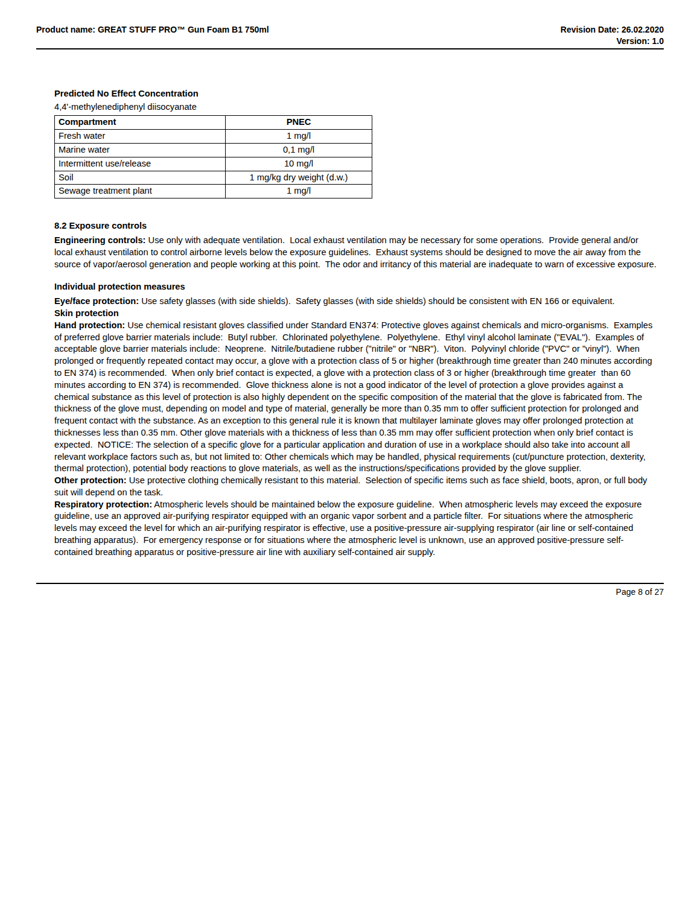Product name: GREAT STUFF PRO™ Gun Foam B1 750ml
Revision Date: 26.02.2020
Version: 1.0
Predicted No Effect Concentration
4,4'-methylenediphenyl diisocyanate
| Compartment | PNEC |
| --- | --- |
| Fresh water | 1 mg/l |
| Marine water | 0,1 mg/l |
| Intermittent use/release | 10 mg/l |
| Soil | 1 mg/kg dry weight (d.w.) |
| Sewage treatment plant | 1 mg/l |
8.2 Exposure controls
Engineering controls: Use only with adequate ventilation. Local exhaust ventilation may be necessary for some operations. Provide general and/or local exhaust ventilation to control airborne levels below the exposure guidelines. Exhaust systems should be designed to move the air away from the source of vapor/aerosol generation and people working at this point. The odor and irritancy of this material are inadequate to warn of excessive exposure.
Individual protection measures
Eye/face protection: Use safety glasses (with side shields). Safety glasses (with side shields) should be consistent with EN 166 or equivalent.
Skin protection
Hand protection: Use chemical resistant gloves classified under Standard EN374: Protective gloves against chemicals and micro-organisms. Examples of preferred glove barrier materials include: Butyl rubber. Chlorinated polyethylene. Polyethylene. Ethyl vinyl alcohol laminate ("EVAL"). Examples of acceptable glove barrier materials include: Neoprene. Nitrile/butadiene rubber ("nitrile" or "NBR"). Viton. Polyvinyl chloride ("PVC" or "vinyl"). When prolonged or frequently repeated contact may occur, a glove with a protection class of 5 or higher (breakthrough time greater than 240 minutes according to EN 374) is recommended. When only brief contact is expected, a glove with a protection class of 3 or higher (breakthrough time greater than 60 minutes according to EN 374) is recommended. Glove thickness alone is not a good indicator of the level of protection a glove provides against a chemical substance as this level of protection is also highly dependent on the specific composition of the material that the glove is fabricated from. The thickness of the glove must, depending on model and type of material, generally be more than 0.35 mm to offer sufficient protection for prolonged and frequent contact with the substance. As an exception to this general rule it is known that multilayer laminate gloves may offer prolonged protection at thicknesses less than 0.35 mm. Other glove materials with a thickness of less than 0.35 mm may offer sufficient protection when only brief contact is expected. NOTICE: The selection of a specific glove for a particular application and duration of use in a workplace should also take into account all relevant workplace factors such as, but not limited to: Other chemicals which may be handled, physical requirements (cut/puncture protection, dexterity, thermal protection), potential body reactions to glove materials, as well as the instructions/specifications provided by the glove supplier.
Other protection: Use protective clothing chemically resistant to this material. Selection of specific items such as face shield, boots, apron, or full body suit will depend on the task.
Respiratory protection: Atmospheric levels should be maintained below the exposure guideline. When atmospheric levels may exceed the exposure guideline, use an approved air-purifying respirator equipped with an organic vapor sorbent and a particle filter. For situations where the atmospheric levels may exceed the level for which an air-purifying respirator is effective, use a positive-pressure air-supplying respirator (air line or self-contained breathing apparatus). For emergency response or for situations where the atmospheric level is unknown, use an approved positive-pressure self-contained breathing apparatus or positive-pressure air line with auxiliary self-contained air supply.
Page 8 of 27